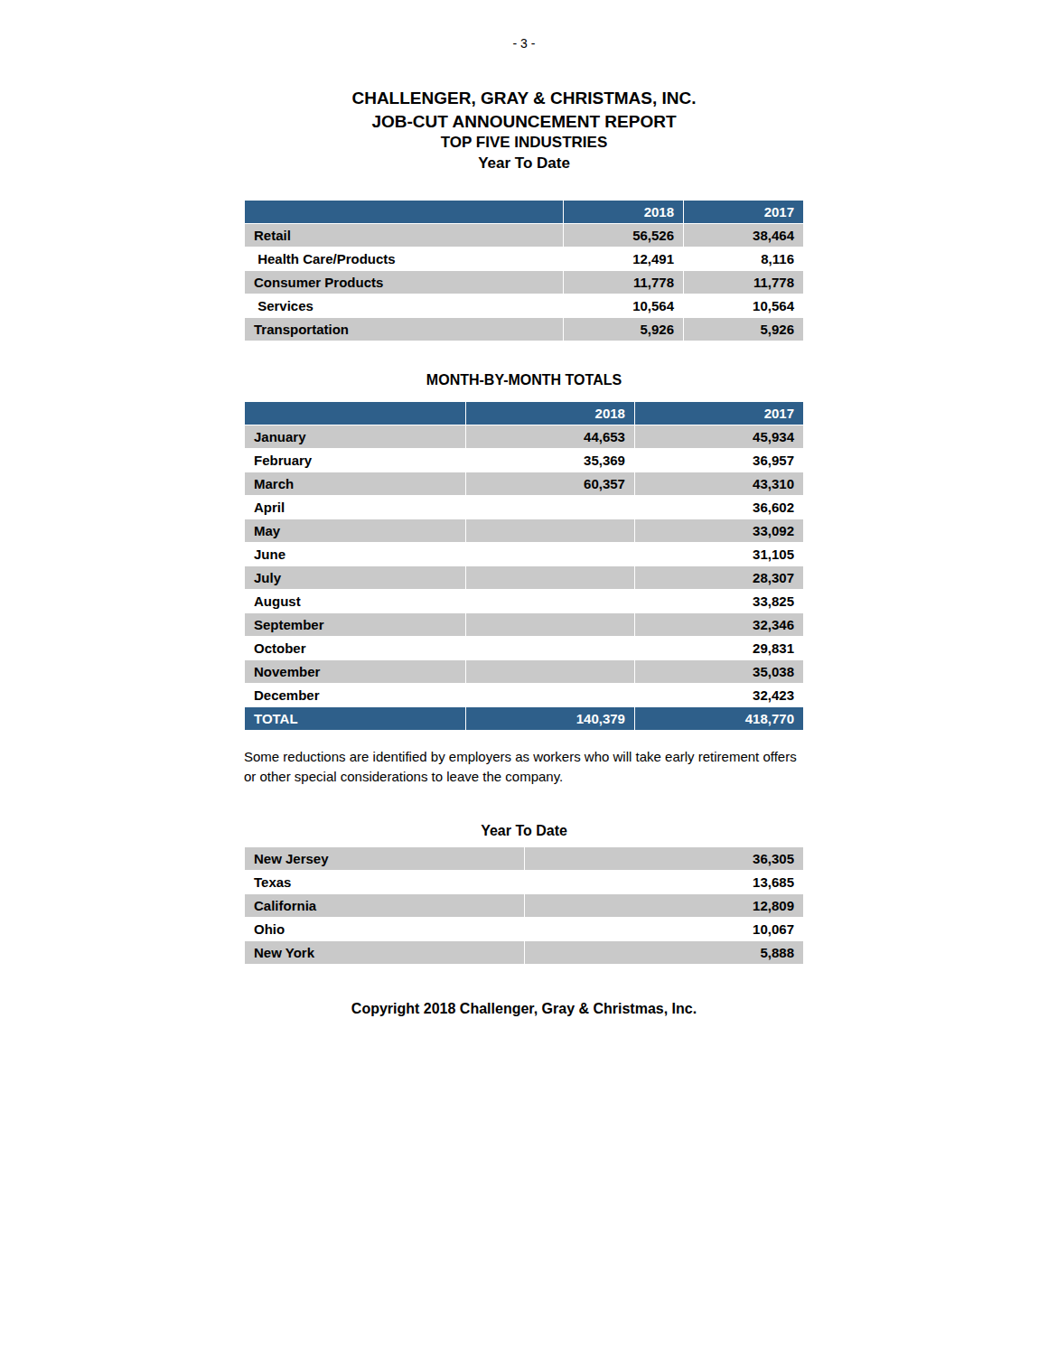- 3 -
CHALLENGER, GRAY & CHRISTMAS, INC.
JOB-CUT ANNOUNCEMENT REPORT TOP FIVE INDUSTRIES Year To Date
| | 2018 | 2017 |
| --- | --- | --- |
| Retail | 56,526 | 38,464 |
| Health Care/Products | 12,491 | 8,116 |
| Consumer Products | 11,778 | 11,778 |
| Services | 10,564 | 10,564 |
| Transportation | 5,926 | 5,926 |
MONTH-BY-MONTH TOTALS
| | 2018 | 2017 |
| --- | --- | --- |
| January | 44,653 | 45,934 |
| February | 35,369 | 36,957 |
| March | 60,357 | 43,310 |
| April | | 36,602 |
| May | | 33,092 |
| June | | 31,105 |
| July | | 28,307 |
| August | | 33,825 |
| September | | 32,346 |
| October | | 29,831 |
| November | | 35,038 |
| December | | 32,423 |
| TOTAL | 140,379 | 418,770 |
Some reductions are identified by employers as workers who will take early retirement offers or other special considerations to leave the company.
Year To Date
| New Jersey | 36,305 |
| Texas | 13,685 |
| California | 12,809 |
| Ohio | 10,067 |
| New York | 5,888 |
Copyright 2018 Challenger, Gray & Christmas, Inc.